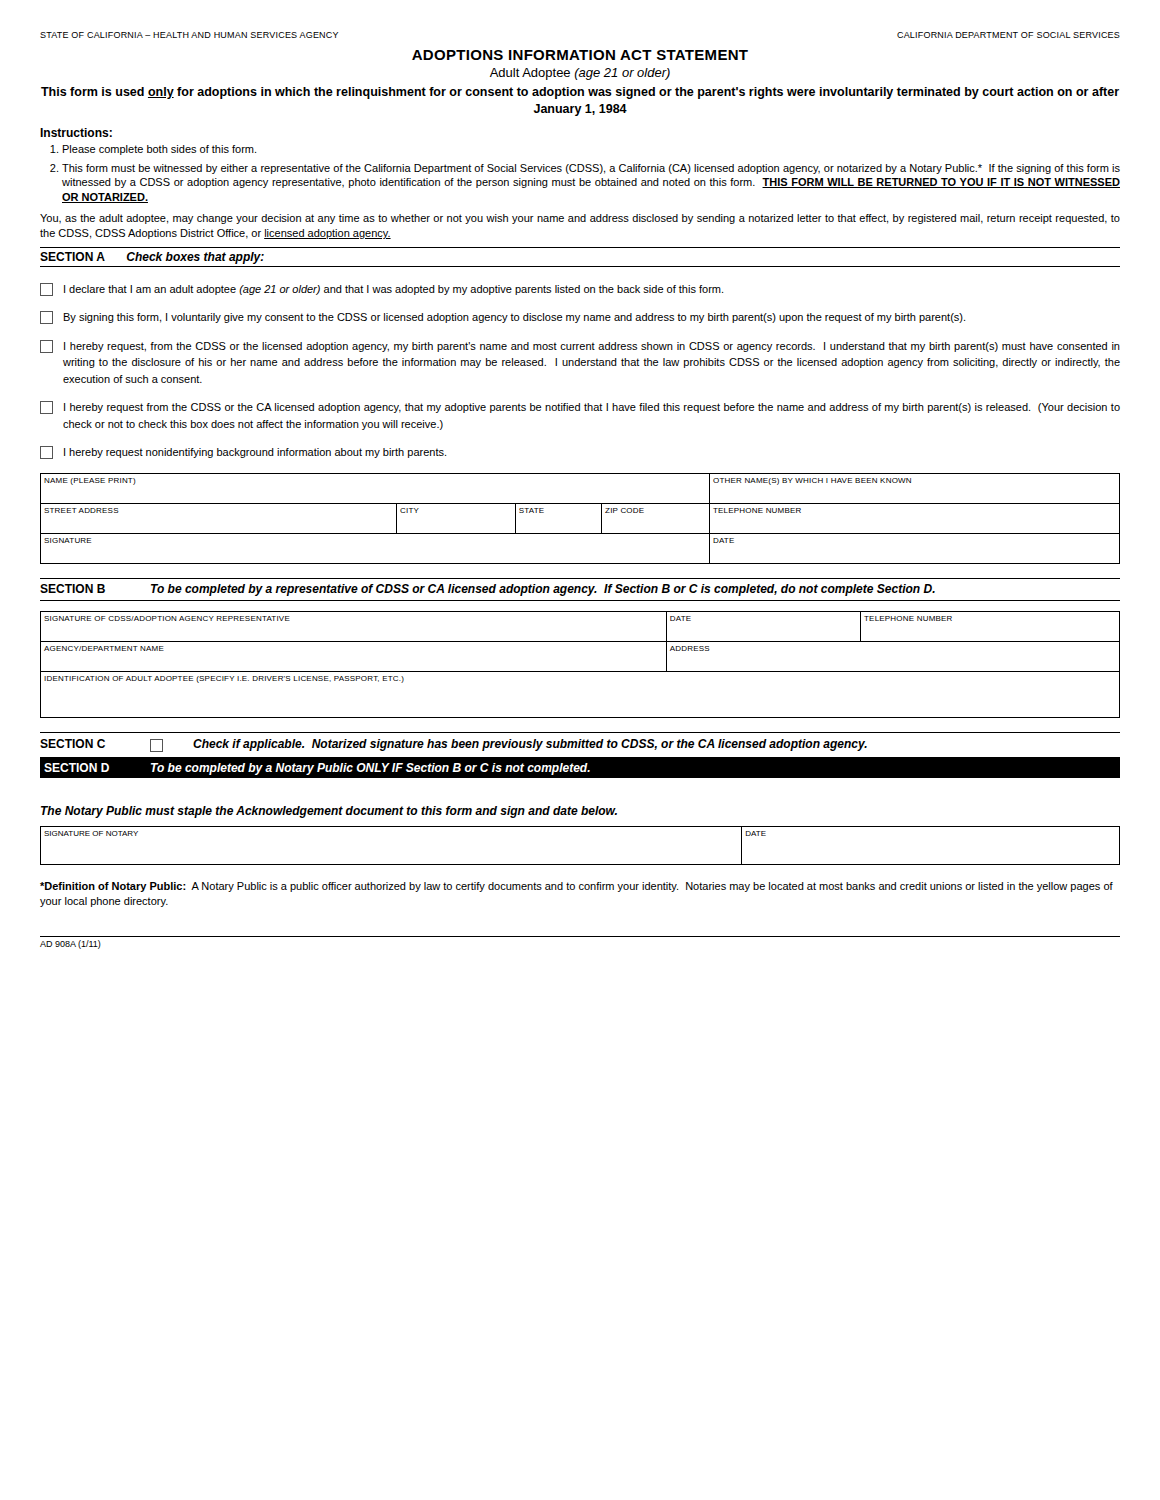STATE OF CALIFORNIA – HEALTH AND HUMAN SERVICES AGENCY CALIFORNIA DEPARTMENT OF SOCIAL SERVICES
ADOPTIONS INFORMATION ACT STATEMENT
Adult Adoptee (age 21 or older)
This form is used only for adoptions in which the relinquishment for or consent to adoption was signed or the parent's rights were involuntarily terminated by court action on or after January 1, 1984
Instructions:
Please complete both sides of this form.
This form must be witnessed by either a representative of the California Department of Social Services (CDSS), a California (CA) licensed adoption agency, or notarized by a Notary Public.* If the signing of this form is witnessed by a CDSS or adoption agency representative, photo identification of the person signing must be obtained and noted on this form. THIS FORM WILL BE RETURNED TO YOU IF IT IS NOT WITNESSED OR NOTARIZED.
You, as the adult adoptee, may change your decision at any time as to whether or not you wish your name and address disclosed by sending a notarized letter to that effect, by registered mail, return receipt requested, to the CDSS, CDSS Adoptions District Office, or licensed adoption agency.
SECTION A Check boxes that apply:
I declare that I am an adult adoptee (age 21 or older) and that I was adopted by my adoptive parents listed on the back side of this form.
By signing this form, I voluntarily give my consent to the CDSS or licensed adoption agency to disclose my name and address to my birth parent(s) upon the request of my birth parent(s).
I hereby request, from the CDSS or the licensed adoption agency, my birth parent's name and most current address shown in CDSS or agency records. I understand that my birth parent(s) must have consented in writing to the disclosure of his or her name and address before the information may be released. I understand that the law prohibits CDSS or the licensed adoption agency from soliciting, directly or indirectly, the execution of such a consent.
I hereby request from the CDSS or the CA licensed adoption agency, that my adoptive parents be notified that I have filed this request before the name and address of my birth parent(s) is released. (Your decision to check or not to check this box does not affect the information you will receive.)
I hereby request nonidentifying background information about my birth parents.
| NAME (PLEASE PRINT) | OTHER NAME(S) BY WHICH I HAVE BEEN KNOWN |
| STREET ADDRESS | CITY | STATE | ZIP CODE | TELEPHONE NUMBER |
| SIGNATURE | DATE |
SECTION B To be completed by a representative of CDSS or CA licensed adoption agency. If Section B or C is completed, do not complete Section D.
| SIGNATURE OF CDSS/ADOPTION AGENCY REPRESENTATIVE | DATE | TELEPHONE NUMBER |
| AGENCY/DEPARTMENT NAME | ADDRESS |
| IDENTIFICATION OF ADULT ADOPTEE (SPECIFY I.E. DRIVER'S LICENSE, PASSPORT, ETC.) |
SECTION C Check if applicable. Notarized signature has been previously submitted to CDSS, or the CA licensed adoption agency.
SECTION D To be completed by a Notary Public ONLY IF Section B or C is not completed.
The Notary Public must staple the Acknowledgement document to this form and sign and date below.
| SIGNATURE OF NOTARY | DATE |
*Definition of Notary Public: A Notary Public is a public officer authorized by law to certify documents and to confirm your identity. Notaries may be located at most banks and credit unions or listed in the yellow pages of your local phone directory.
AD 908A (1/11)